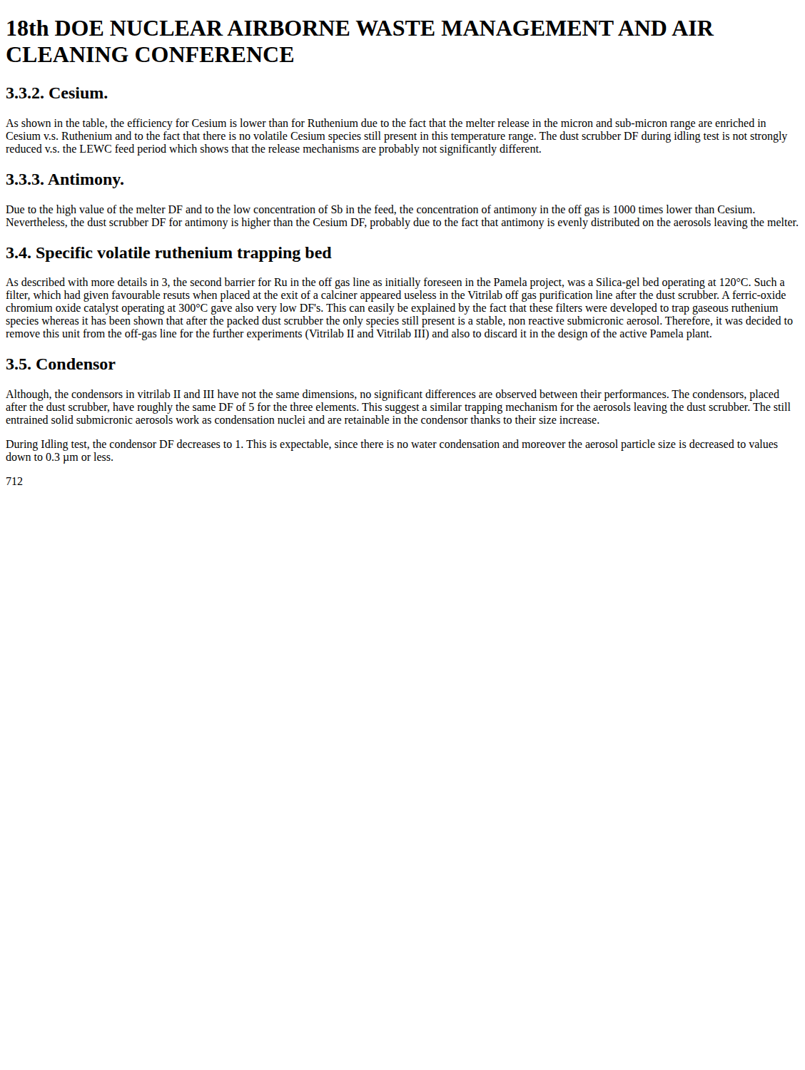18th DOE NUCLEAR AIRBORNE WASTE MANAGEMENT AND AIR CLEANING CONFERENCE
3.3.2. Cesium.
As shown in the table, the efficiency for Cesium is lower than for Ruthenium due to the fact that the melter release in the micron and sub-micron range are enriched in Cesium v.s. Ruthenium and to the fact that there is no volatile Cesium species still present in this temperature range. The dust scrubber DF during idling test is not strongly reduced v.s. the LEWC feed period which shows that the release mechanisms are probably not significantly different.
3.3.3. Antimony.
Due to the high value of the melter DF and to the low concentration of Sb in the feed, the concentration of antimony in the off gas is 1000 times lower than Cesium. Nevertheless, the dust scrubber DF for antimony is higher than the Cesium DF, probably due to the fact that antimony is evenly distributed on the aerosols leaving the melter.
3.4. Specific volatile ruthenium trapping bed
As described with more details in 3, the second barrier for Ru in the off gas line as initially foreseen in the Pamela project, was a Silica-gel bed operating at 120°C. Such a filter, which had given favourable resuts when placed at the exit of a calciner appeared useless in the Vitrilab off gas purification line after the dust scrubber. A ferric-oxide chromium oxide catalyst operating at 300°C gave also very low DF's. This can easily be explained by the fact that these filters were developed to trap gaseous ruthenium species whereas it has been shown that after the packed dust scrubber the only species still present is a stable, non reactive submicronic aerosol. Therefore, it was decided to remove this unit from the off-gas line for the further experiments (Vitrilab II and Vitrilab III) and also to discard it in the design of the active Pamela plant.
3.5. Condensor
Although, the condensors in vitrilab II and III have not the same dimensions, no significant differences are observed between their performances. The condensors, placed after the dust scrubber, have roughly the same DF of 5 for the three elements. This suggest a similar trapping mechanism for the aerosols leaving the dust scrubber. The still entrained solid submicronic aerosols work as condensation nuclei and are retainable in the condensor thanks to their size increase.
During Idling test, the condensor DF decreases to 1. This is expectable, since there is no water condensation and moreover the aerosol particle size is decreased to values down to 0.3 µm or less.
712